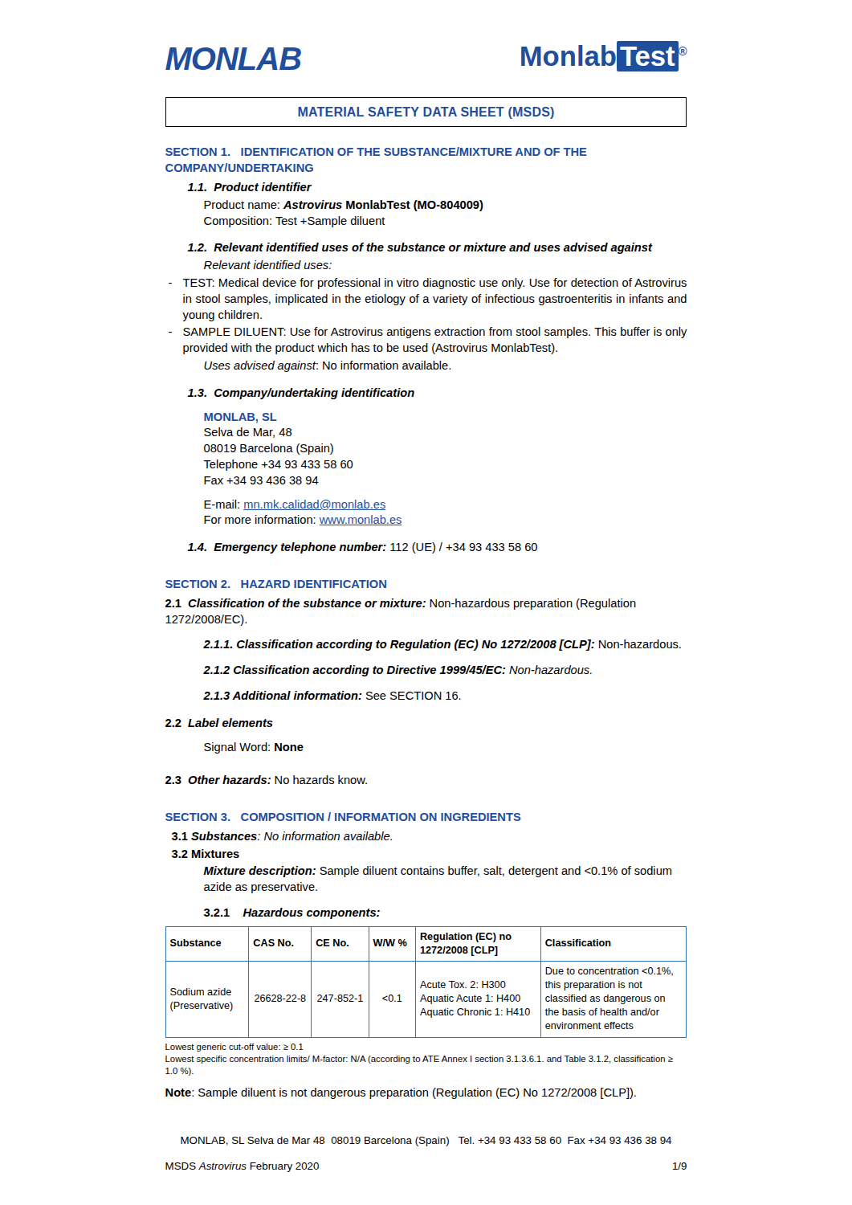MONLAB
MonlabTest®
MATERIAL SAFETY DATA SHEET (MSDS)
SECTION 1. IDENTIFICATION OF THE SUBSTANCE/MIXTURE AND OF THE COMPANY/UNDERTAKING
1.1. Product identifier
Product name: Astrovirus MonlabTest (MO-804009)
Composition: Test +Sample diluent
1.2. Relevant identified uses of the substance or mixture and uses advised against
Relevant identified uses:
TEST: Medical device for professional in vitro diagnostic use only. Use for detection of Astrovirus in stool samples, implicated in the etiology of a variety of infectious gastroenteritis in infants and young children.
SAMPLE DILUENT: Use for Astrovirus antigens extraction from stool samples. This buffer is only provided with the product which has to be used (Astrovirus MonlabTest).
Uses advised against: No information available.
1.3. Company/undertaking identification
MONLAB, SL
Selva de Mar, 48
08019 Barcelona (Spain)
Telephone +34 93 433 58 60
Fax +34 93 436 38 94
E-mail: mn.mk.calidad@monlab.es
For more information: www.monlab.es
1.4. Emergency telephone number: 112 (UE) / +34 93 433 58 60
SECTION 2. HAZARD IDENTIFICATION
2.1 Classification of the substance or mixture: Non-hazardous preparation (Regulation 1272/2008/EC).
2.1.1. Classification according to Regulation (EC) No 1272/2008 [CLP]: Non-hazardous.
2.1.2 Classification according to Directive 1999/45/EC: Non-hazardous.
2.1.3 Additional information: See SECTION 16.
2.2 Label elements
Signal Word: None
2.3 Other hazards: No hazards know.
SECTION 3. COMPOSITION / INFORMATION ON INGREDIENTS
3.1 Substances: No information available.
3.2 Mixtures
Mixture description: Sample diluent contains buffer, salt, detergent and <0.1% of sodium azide as preservative.
3.2.1 Hazardous components:
| Substance | CAS No. | CE No. | W/W % | Regulation (EC) no 1272/2008 [CLP] | Classification |
| --- | --- | --- | --- | --- | --- |
| Sodium azide (Preservative) | 26628-22-8 | 247-852-1 | <0.1 | Acute Tox. 2: H300 Aquatic Acute 1: H400 Aquatic Chronic 1: H410 | Due to concentration <0.1%, this preparation is not classified as dangerous on the basis of health and/or environment effects |
Lowest generic cut-off value: ≥ 0.1
Lowest specific concentration limits/ M-factor: N/A (according to ATE Annex I section 3.1.3.6.1. and Table 3.1.2, classification ≥ 1.0 %).
Note: Sample diluent is not dangerous preparation (Regulation (EC) No 1272/2008 [CLP]).
MONLAB, SL Selva de Mar 48 08019 Barcelona (Spain) Tel. +34 93 433 58 60 Fax +34 93 436 38 94
MSDS Astrovirus February 2020 1/9